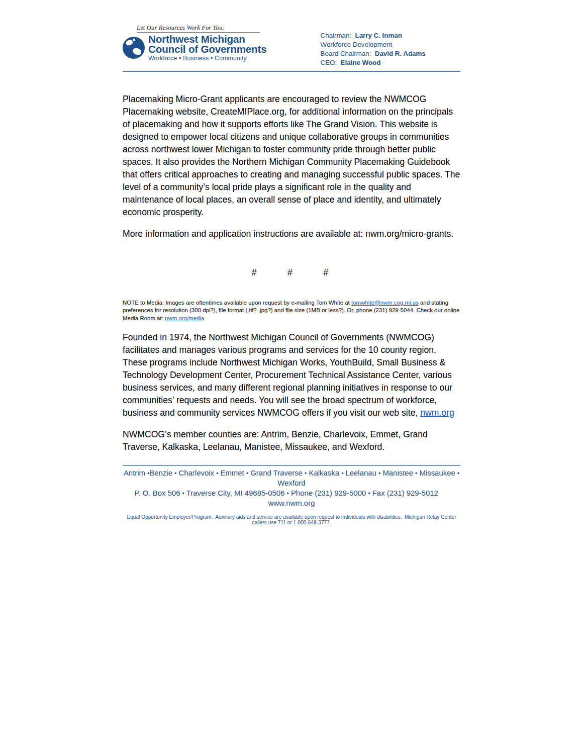Let Our Resources Work For You.
Northwest Michigan Council of Governments Workforce • Business • Community
Chairman: Larry C. Inman
Workforce Development
Board Chairman: David R. Adams
CEO: Elaine Wood
Placemaking Micro-Grant applicants are encouraged to review the NWMCOG Placemaking website, CreateMIPlace.org, for additional information on the principals of placemaking and how it supports efforts like The Grand Vision. This website is designed to empower local citizens and unique collaborative groups in communities across northwest lower Michigan to foster community pride through better public spaces. It also provides the Northern Michigan Community Placemaking Guidebook that offers critical approaches to creating and managing successful public spaces. The level of a community’s local pride plays a significant role in the quality and maintenance of local places, an overall sense of place and identity, and ultimately economic prosperity.
More information and application instructions are available at: nwm.org/micro-grants.
# # #
NOTE to Media: Images are oftentimes available upon request by e-mailing Tom White at tomwhite@nwm.cog.mi.us and stating preferences for resolution (300 dpi?), file format (.tif? .jpg?) and file size (1MB or less?). Or, phone (231) 929-5044. Check our online Media Room at: nwm.org/media
Founded in 1974, the Northwest Michigan Council of Governments (NWMCOG) facilitates and manages various programs and services for the 10 county region. These programs include Northwest Michigan Works, YouthBuild, Small Business & Technology Development Center, Procurement Technical Assistance Center, various business services, and many different regional planning initiatives in response to our communities’ requests and needs. You will see the broad spectrum of workforce, business and community services NWMCOG offers if you visit our web site, nwm.org
NWMCOG’s member counties are: Antrim, Benzie, Charlevoix, Emmet, Grand Traverse, Kalkaska, Leelanau, Manistee, Missaukee, and Wexford.
Antrim •Benzie • Charlevoix • Emmet • Grand Traverse • Kalkaska • Leelanau • Manistee • Missaukee • Wexford
P. O. Box 506 • Traverse City, MI 49685-0506 • Phone (231) 929-5000 • Fax (231) 929-5012 www.nwm.org
Equal Opportunity Employer/Program. Auxiliary aids and service are available upon request to individuals with disabilities. Michigan Relay Center callers use 711 or 1-800-649-3777.